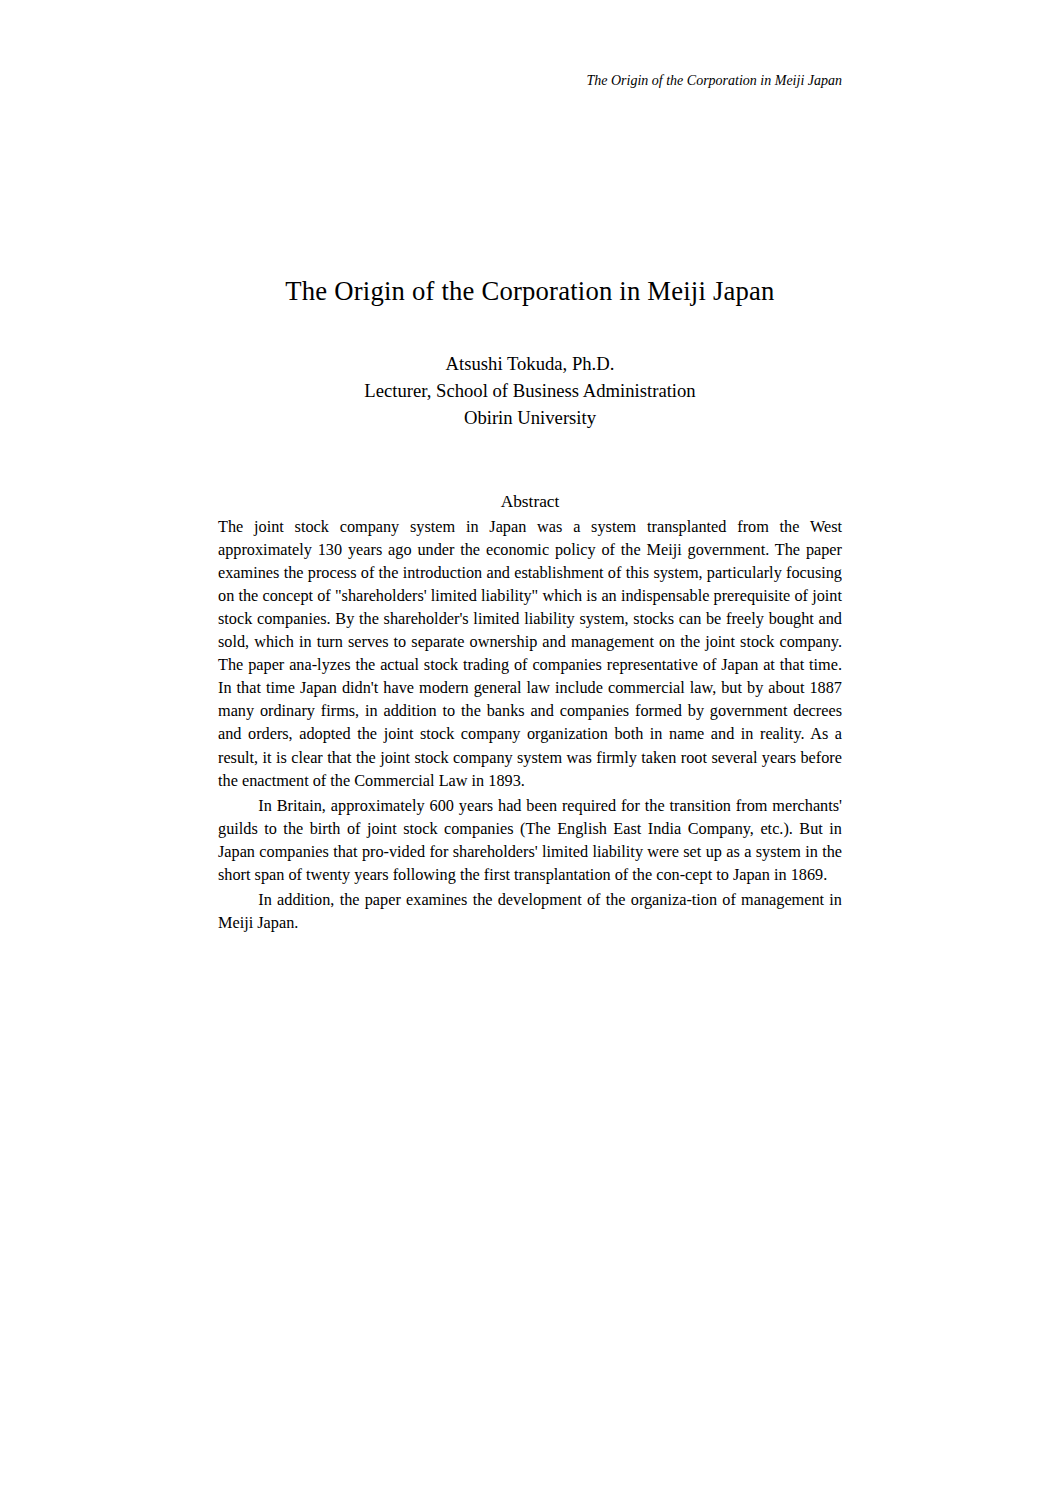The Origin of the Corporation in Meiji Japan
The Origin of the Corporation in Meiji Japan
Atsushi Tokuda, Ph.D.
Lecturer, School of Business Administration
Obirin University
Abstract
The joint stock company system in Japan was a system transplanted from the West approximately 130 years ago under the economic policy of the Meiji government. The paper examines the process of the introduction and establishment of this system, particularly focusing on the concept of "shareholders' limited liability" which is an indispensable prerequisite of joint stock companies. By the shareholder's limited liability system, stocks can be freely bought and sold, which in turn serves to separate ownership and management on the joint stock company. The paper ana⁠-lyzes the actual stock trading of companies representative of Japan at that time. In that time Japan didn't have modern general law include commercial law, but by about 1887 many ordinary firms, in addition to the banks and companies formed by government decrees and orders, adopted the joint stock company organization both in name and in reality. As a result, it is clear that the joint stock company system was firmly taken root several years before the enactment of the Commercial Law in 1893.
In Britain, approximately 600 years had been required for the transition from merchants' guilds to the birth of joint stock companies (The English East India Company, etc.). But in Japan companies that pro⁠-vided for shareholders' limited liability were set up as a system in the short span of twenty years following the first transplantation of the con⁠-cept to Japan in 1869.
In addition, the paper examines the development of the organiza⁠-tion of management in Meiji Japan.